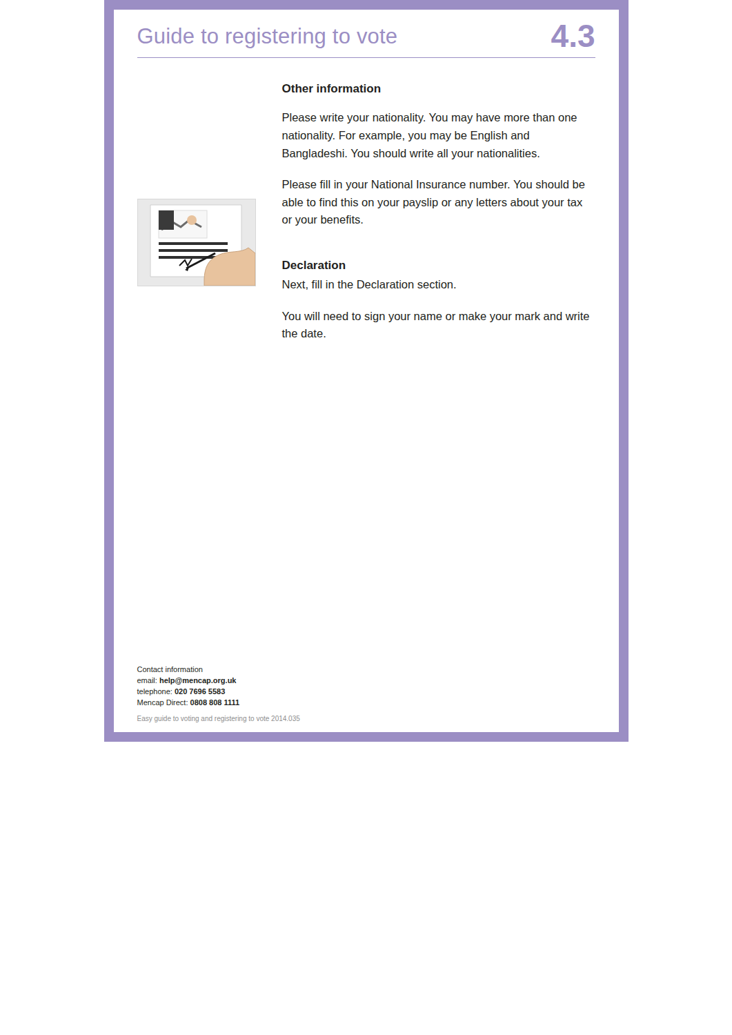Guide to registering to vote
4.3
Other information
Please write your nationality. You may have more than one nationality. For example, you may be English and Bangladeshi. You should write all your nationalities.
Please fill in your National Insurance number. You should be able to find this on your payslip or any letters about your tax or your benefits.
Declaration
Next, fill in the Declaration section.
You will need to sign your name or make your mark and write the date.
Contact information
email: help@mencap.org.uk
telephone: 020 7696 5583
Mencap Direct: 0808 808 1111
Easy guide to voting and registering to vote 2014.035